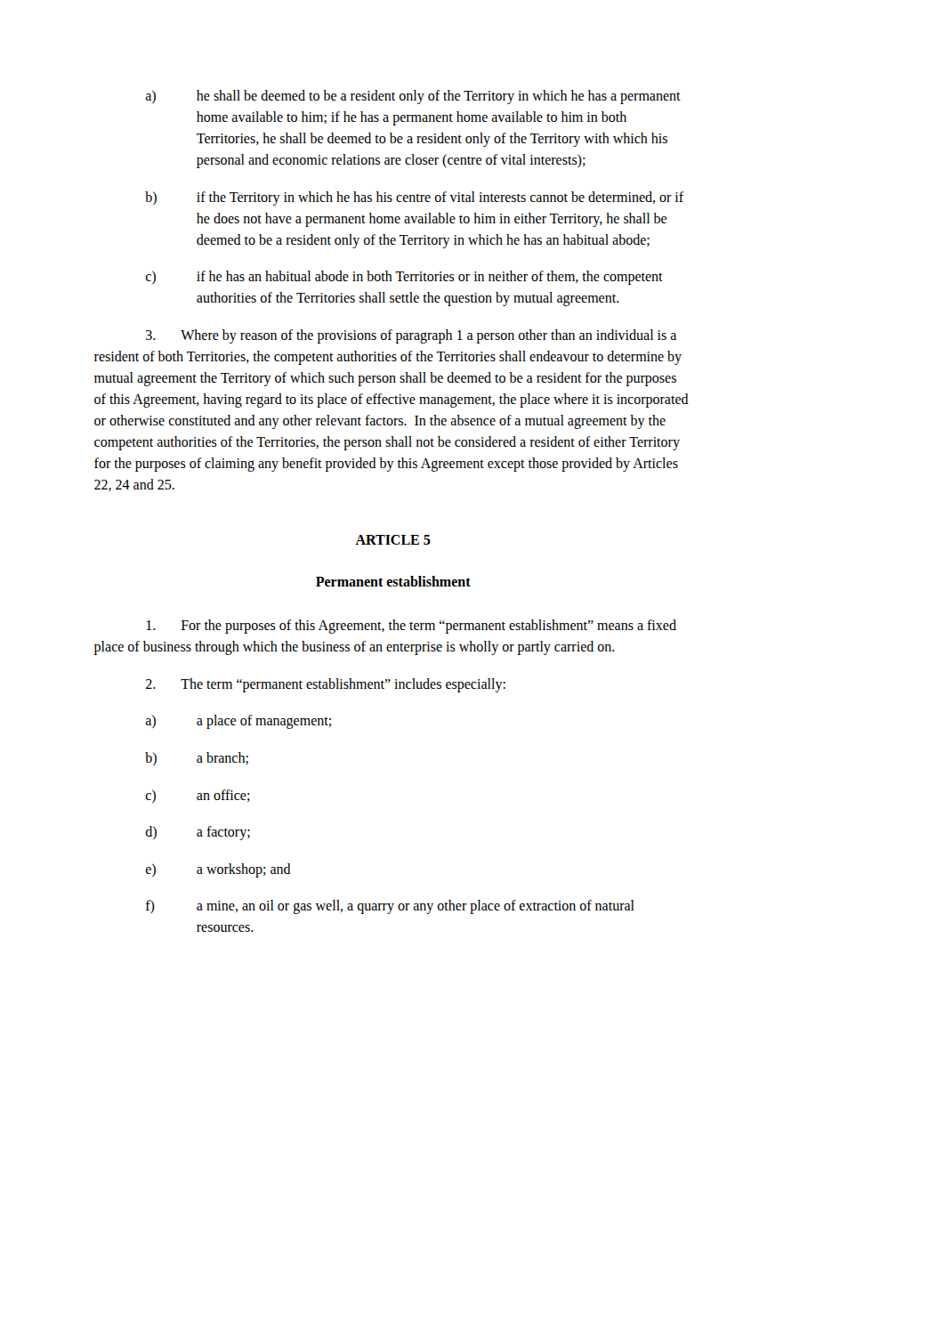a)
he shall be deemed to be a resident only of the Territory in which he has a permanent home available to him; if he has a permanent home available to him in both Territories, he shall be deemed to be a resident only of the Territory with which his personal and economic relations are closer (centre of vital interests);
b)
if the Territory in which he has his centre of vital interests cannot be determined, or if he does not have a permanent home available to him in either Territory, he shall be deemed to be a resident only of the Territory in which he has an habitual abode;
c)
if he has an habitual abode in both Territories or in neither of them, the competent authorities of the Territories shall settle the question by mutual agreement.
3. Where by reason of the provisions of paragraph 1 a person other than an individual is a resident of both Territories, the competent authorities of the Territories shall endeavour to determine by mutual agreement the Territory of which such person shall be deemed to be a resident for the purposes of this Agreement, having regard to its place of effective management, the place where it is incorporated or otherwise constituted and any other relevant factors. In the absence of a mutual agreement by the competent authorities of the Territories, the person shall not be considered a resident of either Territory for the purposes of claiming any benefit provided by this Agreement except those provided by Articles 22, 24 and 25.
ARTICLE 5
Permanent establishment
1. For the purposes of this Agreement, the term “permanent establishment” means a fixed place of business through which the business of an enterprise is wholly or partly carried on.
2. The term “permanent establishment” includes especially:
a)
a place of management;
b)
a branch;
c)
an office;
d)
a factory;
e)
a workshop; and
f)
a mine, an oil or gas well, a quarry or any other place of extraction of natural resources.